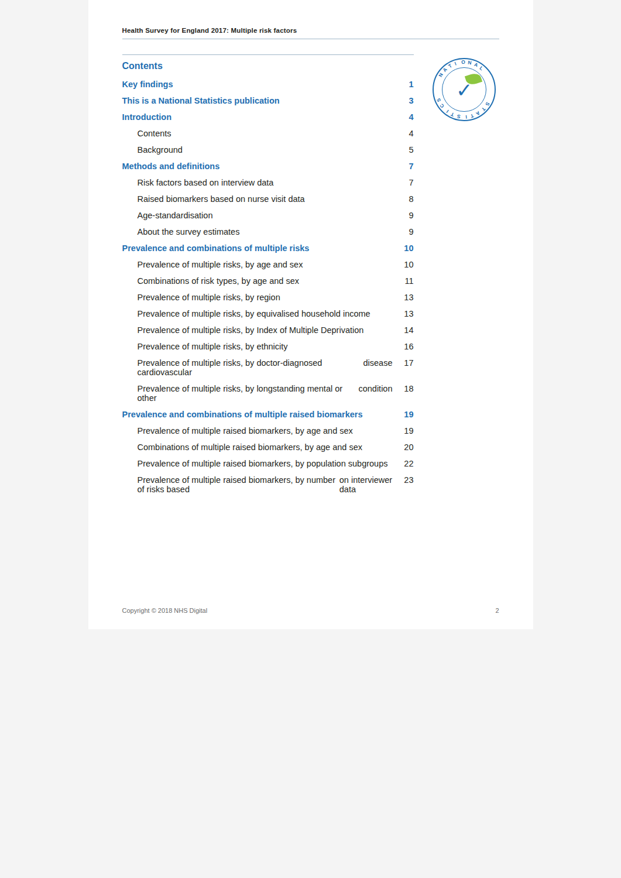Health Survey for England 2017: Multiple risk factors
Contents
Key findings 1
This is a National Statistics publication 3
Introduction 4
Contents 4
Background 5
Methods and definitions 7
Risk factors based on interview data 7
Raised biomarkers based on nurse visit data 8
Age-standardisation 9
About the survey estimates 9
Prevalence and combinations of multiple risks 10
Prevalence of multiple risks, by age and sex 10
Combinations of risk types, by age and sex 11
Prevalence of multiple risks, by region 13
Prevalence of multiple risks, by equivalised household income 13
Prevalence of multiple risks, by Index of Multiple Deprivation 14
Prevalence of multiple risks, by ethnicity 16
Prevalence of multiple risks, by doctor-diagnosed cardiovascular disease 17
Prevalence of multiple risks, by longstanding mental or other condition 18
Prevalence and combinations of multiple raised biomarkers 19
Prevalence of multiple raised biomarkers, by age and sex 19
Combinations of multiple raised biomarkers, by age and sex 20
Prevalence of multiple raised biomarkers, by population subgroups 22
Prevalence of multiple raised biomarkers, by number of risks based on interviewer data 23
N A T I O N A L S T A T I S T I C S
✓
Copyright © 2018 NHS Digital
2